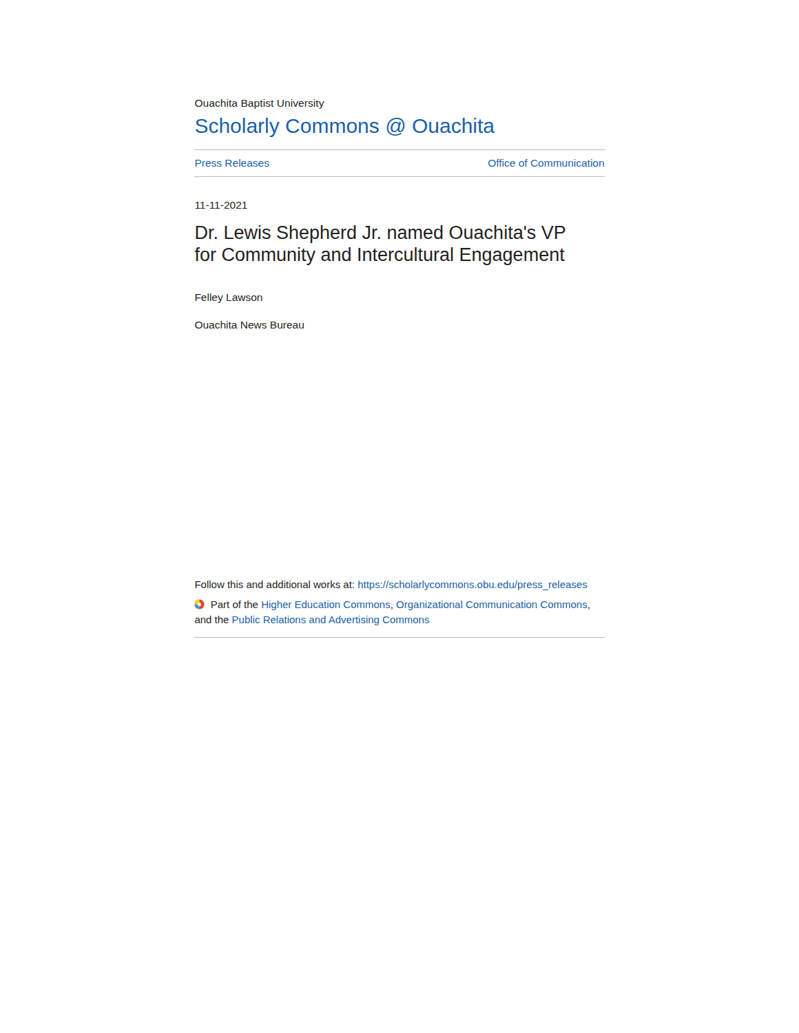Ouachita Baptist University
Scholarly Commons @ Ouachita
Press Releases Office of Communication
11-11-2021
Dr. Lewis Shepherd Jr. named Ouachita's VP for Community and Intercultural Engagement
Felley Lawson
Ouachita News Bureau
Follow this and additional works at: https://scholarlycommons.obu.edu/press_releases
Part of the Higher Education Commons, Organizational Communication Commons, and the Public Relations and Advertising Commons